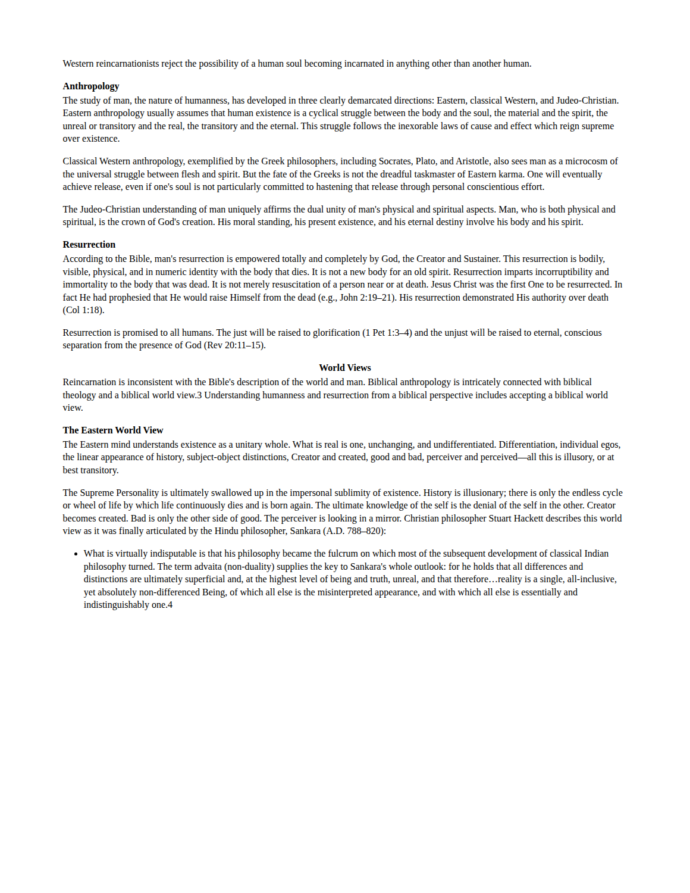Western reincarnationists reject the possibility of a human soul becoming incarnated in anything other than another human.
Anthropology
The study of man, the nature of humanness, has developed in three clearly demarcated directions: Eastern, classical Western, and Judeo-Christian. Eastern anthropology usually assumes that human existence is a cyclical struggle between the body and the soul, the material and the spirit, the unreal or transitory and the real, the transitory and the eternal. This struggle follows the inexorable laws of cause and effect which reign supreme over existence.
Classical Western anthropology, exemplified by the Greek philosophers, including Socrates, Plato, and Aristotle, also sees man as a microcosm of the universal struggle between flesh and spirit. But the fate of the Greeks is not the dreadful taskmaster of Eastern karma. One will eventually achieve release, even if one's soul is not particularly committed to hastening that release through personal conscientious effort.
The Judeo-Christian understanding of man uniquely affirms the dual unity of man's physical and spiritual aspects. Man, who is both physical and spiritual, is the crown of God's creation. His moral standing, his present existence, and his eternal destiny involve his body and his spirit.
Resurrection
According to the Bible, man's resurrection is empowered totally and completely by God, the Creator and Sustainer. This resurrection is bodily, visible, physical, and in numeric identity with the body that dies. It is not a new body for an old spirit. Resurrection imparts incorruptibility and immortality to the body that was dead. It is not merely resuscitation of a person near or at death. Jesus Christ was the first One to be resurrected. In fact He had prophesied that He would raise Himself from the dead (e.g., John 2:19–21). His resurrection demonstrated His authority over death (Col 1:18).
Resurrection is promised to all humans. The just will be raised to glorification (1 Pet 1:3–4) and the unjust will be raised to eternal, conscious separation from the presence of God (Rev 20:11–15).
World Views
Reincarnation is inconsistent with the Bible's description of the world and man. Biblical anthropology is intricately connected with biblical theology and a biblical world view.3 Understanding humanness and resurrection from a biblical perspective includes accepting a biblical world view.
The Eastern World View
The Eastern mind understands existence as a unitary whole. What is real is one, unchanging, and undifferentiated. Differentiation, individual egos, the linear appearance of history, subject-object distinctions, Creator and created, good and bad, perceiver and perceived—all this is illusory, or at best transitory.
The Supreme Personality is ultimately swallowed up in the impersonal sublimity of existence. History is illusionary; there is only the endless cycle or wheel of life by which life continuously dies and is born again. The ultimate knowledge of the self is the denial of the self in the other. Creator becomes created. Bad is only the other side of good. The perceiver is looking in a mirror. Christian philosopher Stuart Hackett describes this world view as it was finally articulated by the Hindu philosopher, Sankara (A.D. 788–820):
What is virtually indisputable is that his philosophy became the fulcrum on which most of the subsequent development of classical Indian philosophy turned. The term advaita (non-duality) supplies the key to Sankara's whole outlook: for he holds that all differences and distinctions are ultimately superficial and, at the highest level of being and truth, unreal, and that therefore…reality is a single, all-inclusive, yet absolutely non-differenced Being, of which all else is the misinterpreted appearance, and with which all else is essentially and indistinguishably one.4